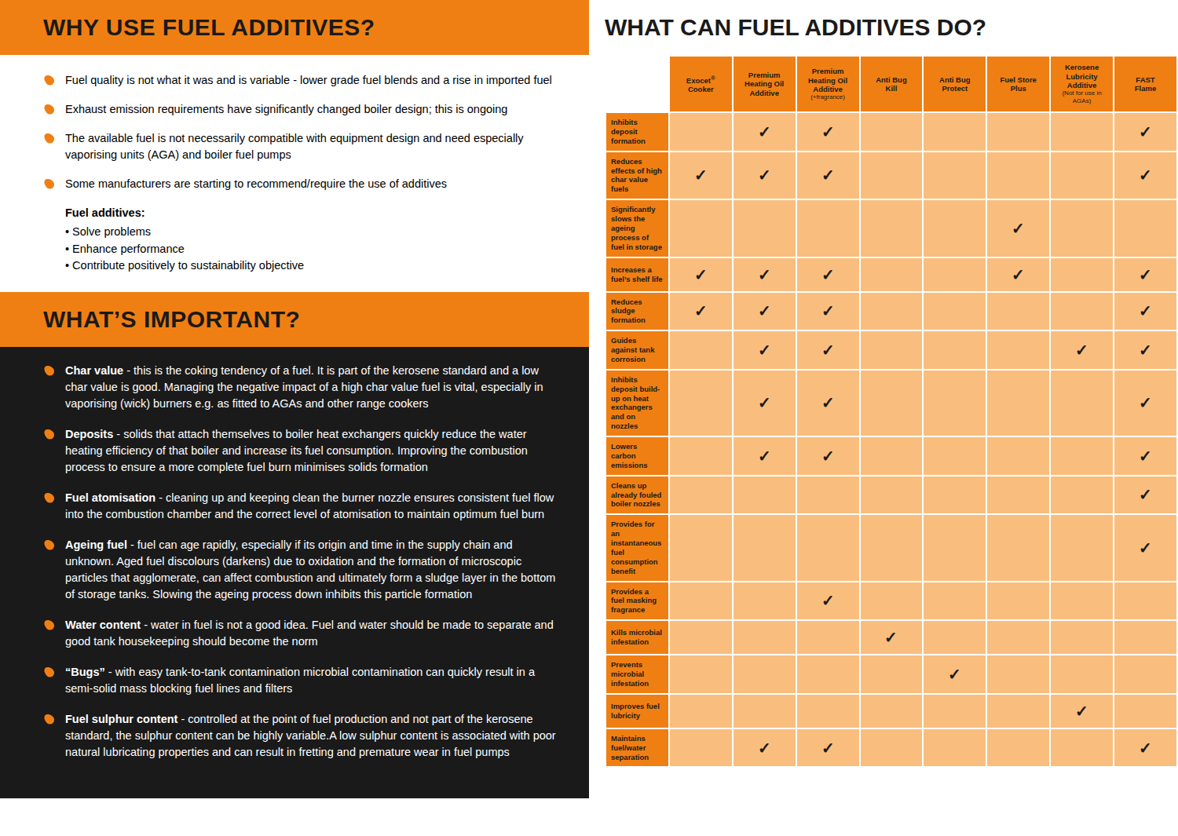WHY USE FUEL ADDITIVES?
Fuel quality is not what it was and is variable - lower grade fuel blends and a rise in imported fuel
Exhaust emission requirements have significantly changed boiler design; this is ongoing
The available fuel is not necessarily compatible with equipment design and need especially vaporising units (AGA) and boiler fuel pumps
Some manufacturers are starting to recommend/require the use of additives
Fuel additives: • Solve problems
• Enhance performance
• Contribute positively to sustainability objective
WHAT’S IMPORTANT?
Char value - this is the coking tendency of a fuel. It is part of the kerosene standard and a low char value is good. Managing the negative impact of a high char value fuel is vital, especially in vaporising (wick) burners e.g. as fitted to AGAs and other range cookers
Deposits - solids that attach themselves to boiler heat exchangers quickly reduce the water heating efficiency of that boiler and increase its fuel consumption. Improving the combustion process to ensure a more complete fuel burn minimises solids formation
Fuel atomisation - cleaning up and keeping clean the burner nozzle ensures consistent fuel flow into the combustion chamber and the correct level of atomisation to maintain optimum fuel burn
Ageing fuel - fuel can age rapidly, especially if its origin and time in the supply chain and unknown. Aged fuel discolours (darkens) due to oxidation and the formation of microscopic particles that agglomerate, can affect combustion and ultimately form a sludge layer in the bottom of storage tanks. Slowing the ageing process down inhibits this particle formation
Water content - water in fuel is not a good idea. Fuel and water should be made to separate and good tank housekeeping should become the norm
“Bugs” - with easy tank-to-tank contamination microbial contamination can quickly result in a semi-solid mass blocking fuel lines and filters
Fuel sulphur content - controlled at the point of fuel production and not part of the kerosene standard, the sulphur content can be highly variable.A low sulphur content is associated with poor natural lubricating properties and can result in fretting and premature wear in fuel pumps
WHAT CAN FUEL ADDITIVES DO?
| | Exocet ® Cooker | Premium Heating Oil Additive | Premium Heating Oil Additive (+fragrance) | Anti Bug Kill | Anti Bug Protect | Fuel Store Plus | Kerosene Lubricity Additive (Not for use in AGAs) | FAST Flame |
| --- | --- | --- | --- | --- | --- | --- | --- | --- |
| Inhibits deposit formation | | | | | | | | |
| Reduces effects of high char value fuels | | | | | | | | |
| Significantly slows the ageing process of fuel in storage | | | | | | | | |
| Increases a fuel’s shelf life | | | | | | | | |
| Reduces sludge formation | | | | | | | | |
| Guides against tank corrosion | | | | | | | | |
| Inhibits deposit build-up on heat exchangers and on nozzles | | | | | | | | |
| Lowers carbon emissions | | | | | | | | |
| Cleans up already fouled boiler nozzles | | | | | | | | |
| Provides for an instantaneous fuel consumption benefit | | | | | | | | |
| Provides a fuel masking fragrance | | | | | | | | |
| Kills microbial infestation | | | | | | | | |
| Prevents microbial infestation | | | | | | | | |
| Improves fuel lubricity | | | | | | | | |
| Maintains fuel/water separation | | | | | | | | |